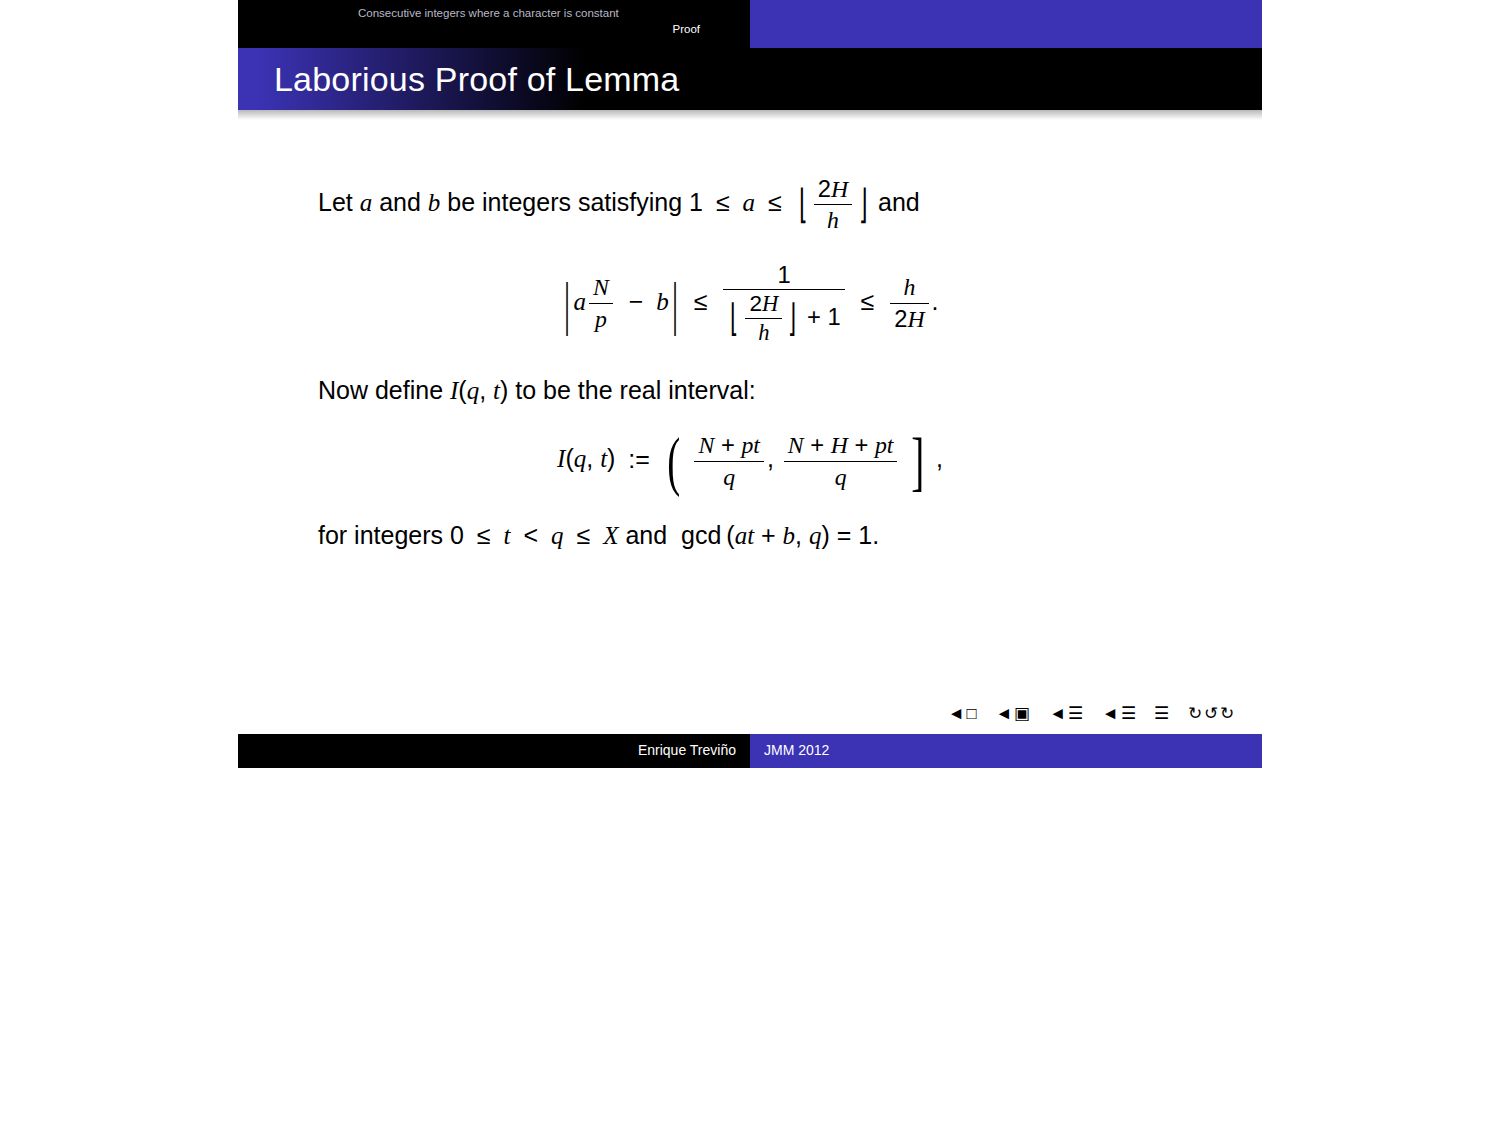Consecutive integers where a character is constant Proof
Laborious Proof of Lemma
Let a and b be integers satisfying 1 ≤ a ≤ ⌊2H h⌋ and
|aNp − b| ≤ 1⌊2H h⌋ + 1 ≤ h 2H.
Now define I(q, t) to be the real interval:
I(q, t) := ( N + pt q, N + H + pt q ] ,
for integers 0 ≤ t < q ≤ X and gcd (at + b, q) = 1.
◄□ ◄▣ ◄☰ ◄☰ ☰ ↻↺↻
Enrique Treviño
JMM 2012